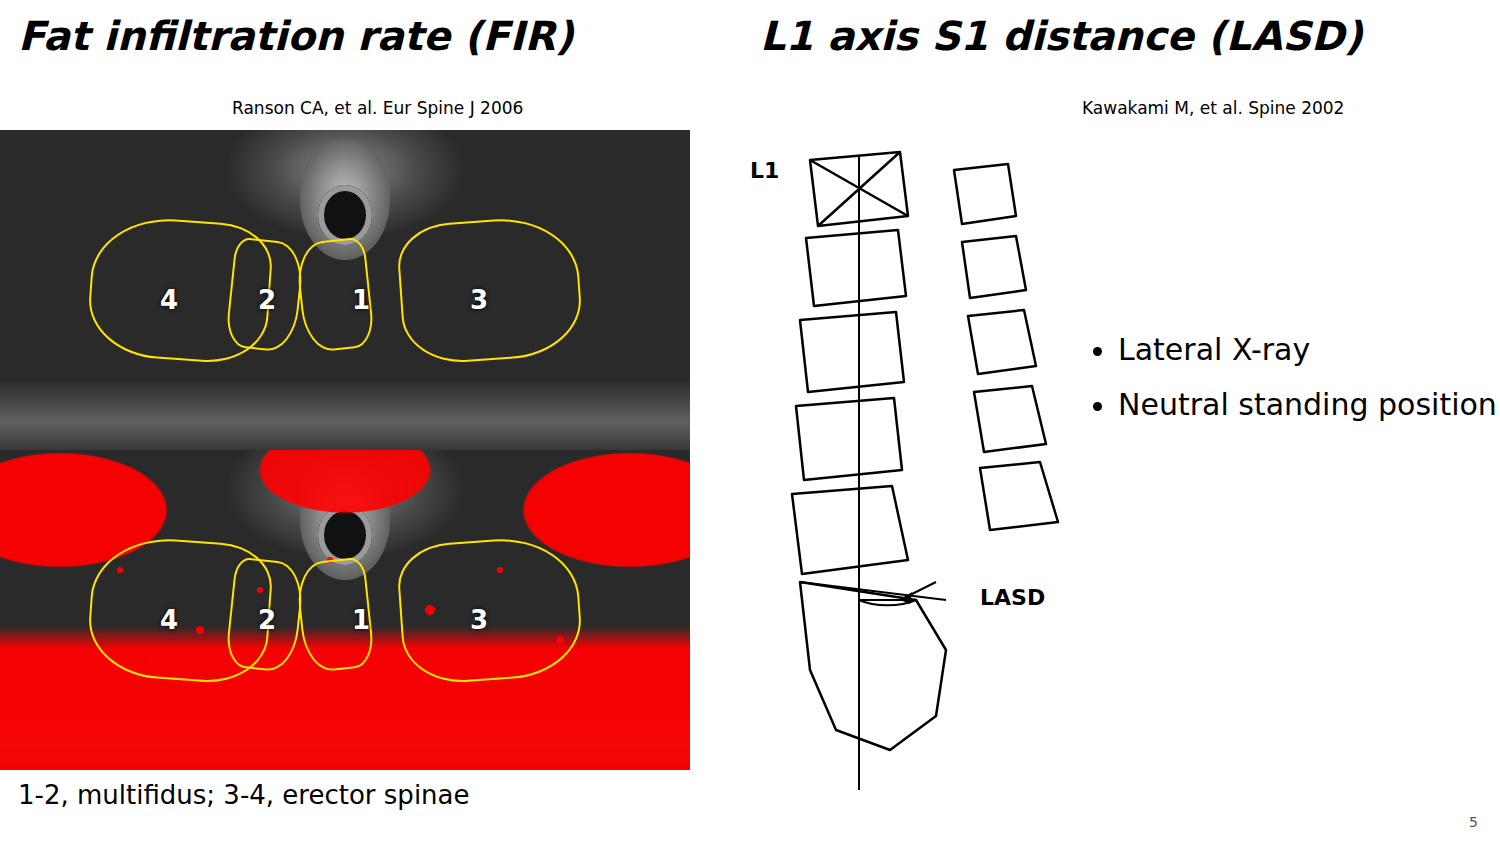Fat infiltration rate (FIR)
L1 axis S1 distance (LASD)
Ranson CA, et al. Eur Spine J 2006
Kawakami M, et al. Spine 2002
4 2 1 3
4 2 1 3
1-2, multifidus; 3-4, erector spinae
L1 LASD
Lateral X-ray
Neutral standing position
5